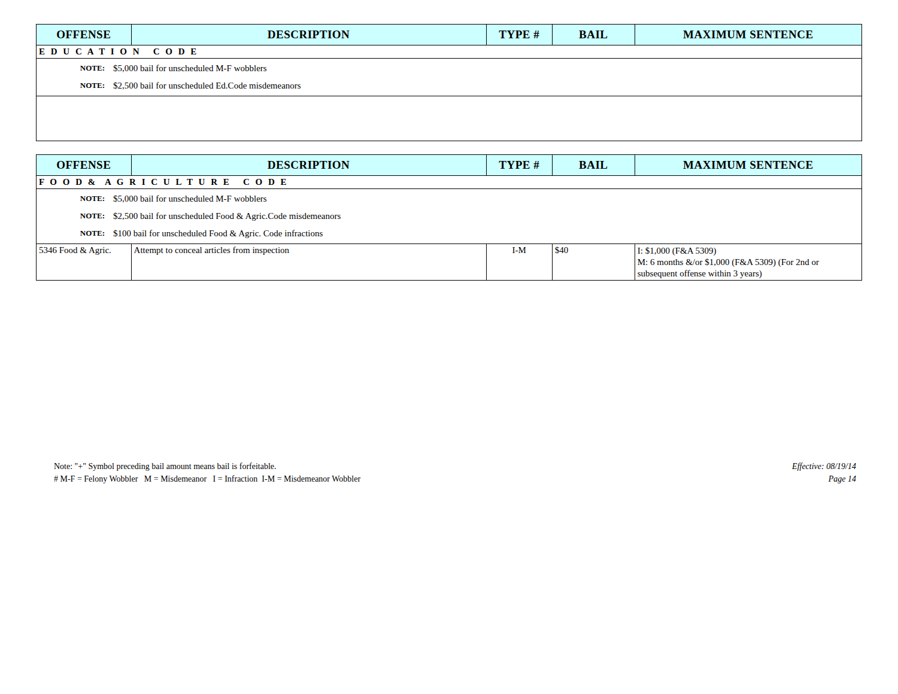| OFFENSE | DESCRIPTION | TYPE # | BAIL | MAXIMUM SENTENCE |
| --- | --- | --- | --- | --- |
| E D U C A T I O N C O D E |
| NOTE: $5,000 bail for unscheduled M-F wobblers NOTE: $2,500 bail for unscheduled Ed.Code misdemeanors |
| OFFENSE | DESCRIPTION | TYPE # | BAIL | MAXIMUM SENTENCE |
| --- | --- | --- | --- | --- |
| F O O D & A G R I C U L T U R E C O D E |
| NOTE: $5,000 bail for unscheduled M-F wobblers NOTE: $2,500 bail for unscheduled Food & Agric.Code misdemeanors NOTE: $100 bail for unscheduled Food & Agric. Code infractions |
| 5346 Food & Agric. | Attempt to conceal articles from inspection | I-M | $40 | I: $1,000 (F&A 5309) M: 6 months &/or $1,000 (F&A 5309) (For 2nd or subsequent offense within 3 years) |
Note: "+" Symbol preceding bail amount means bail is forfeitable.
# M-F = Felony Wobbler M = Misdemeanor I = Infraction I-M = Misdemeanor Wobbler
Effective: 08/19/14
Page 14